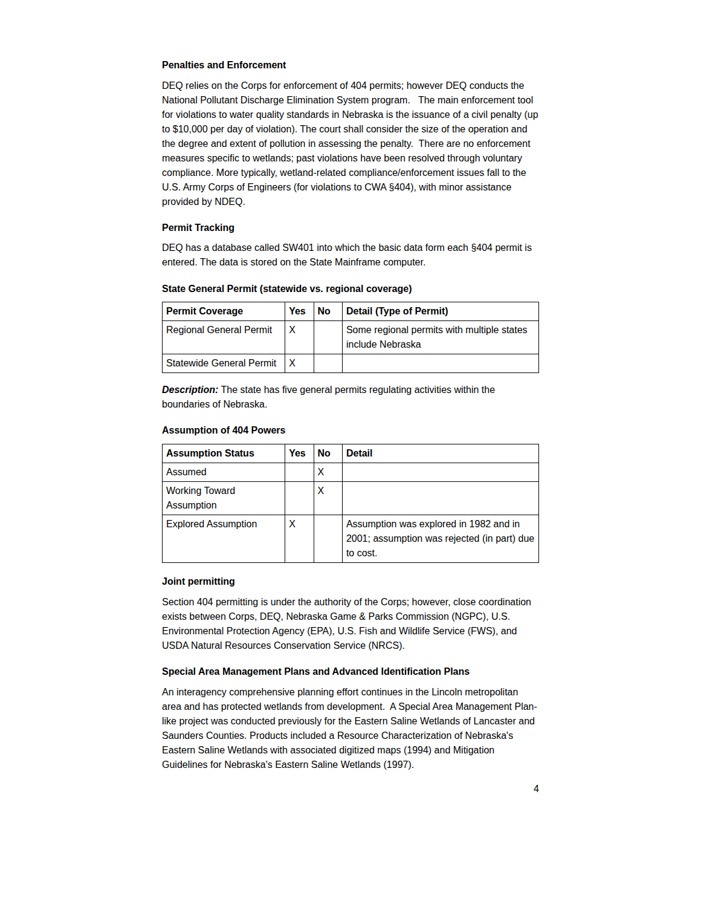Penalties and Enforcement
DEQ relies on the Corps for enforcement of 404 permits; however DEQ conducts the National Pollutant Discharge Elimination System program. The main enforcement tool for violations to water quality standards in Nebraska is the issuance of a civil penalty (up to $10,000 per day of violation). The court shall consider the size of the operation and the degree and extent of pollution in assessing the penalty. There are no enforcement measures specific to wetlands; past violations have been resolved through voluntary compliance. More typically, wetland-related compliance/enforcement issues fall to the U.S. Army Corps of Engineers (for violations to CWA §404), with minor assistance provided by NDEQ.
Permit Tracking
DEQ has a database called SW401 into which the basic data form each §404 permit is entered. The data is stored on the State Mainframe computer.
State General Permit (statewide vs. regional coverage)
| Permit Coverage | Yes | No | Detail (Type of Permit) |
| --- | --- | --- | --- |
| Regional General Permit | X | | Some regional permits with multiple states include Nebraska |
| Statewide General Permit | X | | |
Description: The state has five general permits regulating activities within the boundaries of Nebraska.
Assumption of 404 Powers
| Assumption Status | Yes | No | Detail |
| --- | --- | --- | --- |
| Assumed | | X | |
| Working Toward Assumption | | X | |
| Explored Assumption | X | | Assumption was explored in 1982 and in 2001; assumption was rejected (in part) due to cost. |
Joint permitting
Section 404 permitting is under the authority of the Corps; however, close coordination exists between Corps, DEQ, Nebraska Game & Parks Commission (NGPC), U.S. Environmental Protection Agency (EPA), U.S. Fish and Wildlife Service (FWS), and USDA Natural Resources Conservation Service (NRCS).
Special Area Management Plans and Advanced Identification Plans
An interagency comprehensive planning effort continues in the Lincoln metropolitan area and has protected wetlands from development. A Special Area Management Plan-like project was conducted previously for the Eastern Saline Wetlands of Lancaster and Saunders Counties. Products included a Resource Characterization of Nebraska's Eastern Saline Wetlands with associated digitized maps (1994) and Mitigation Guidelines for Nebraska's Eastern Saline Wetlands (1997).
4